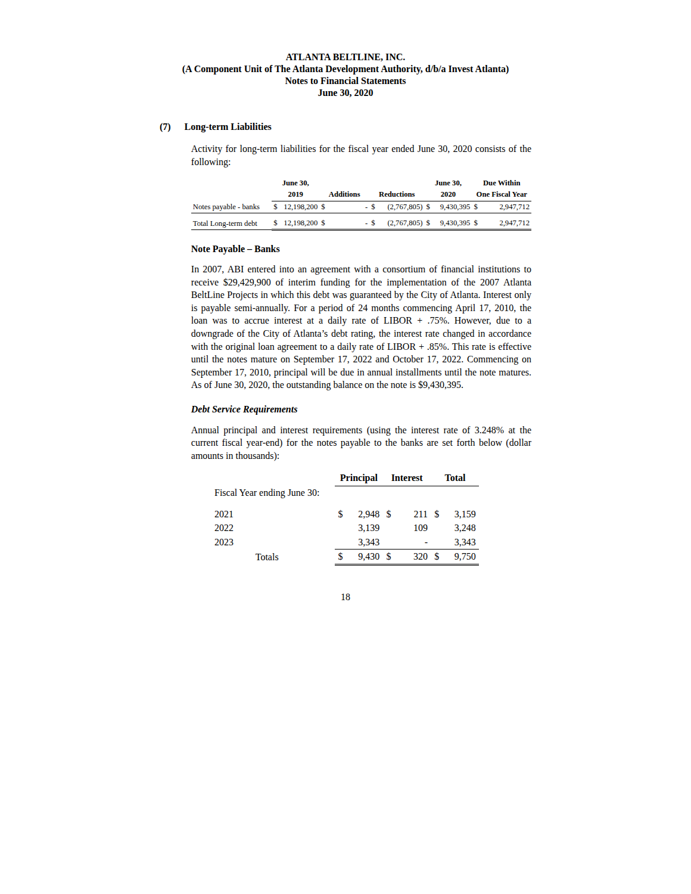ATLANTA BELTLINE, INC. (A Component Unit of The Atlanta Development Authority, d/b/a Invest Atlanta) Notes to Financial Statements June 30, 2020
(7) Long-term Liabilities
Activity for long-term liabilities for the fiscal year ended June 30, 2020 consists of the following:
| | June 30, | | | June 30, | Due Within |
| --- | --- | --- | --- | --- | --- |
| | 2019 | Additions | Reductions | 2020 | One Fiscal Year |
| Notes payable - banks | $ | 12,198,200 | $ | - | $ | (2,767,805) | $ | 9,430,395 | $ | 2,947,712 |
| Total Long-term debt | $ | 12,198,200 | $ | - | $ | (2,767,805) | $ | 9,430,395 | $ | 2,947,712 |
Note Payable – Banks
In 2007, ABI entered into an agreement with a consortium of financial institutions to receive $29,429,900 of interim funding for the implementation of the 2007 Atlanta BeltLine Projects in which this debt was guaranteed by the City of Atlanta. Interest only is payable semi-annually. For a period of 24 months commencing April 17, 2010, the loan was to accrue interest at a daily rate of LIBOR + .75%. However, due to a downgrade of the City of Atlanta’s debt rating, the interest rate changed in accordance with the original loan agreement to a daily rate of LIBOR + .85%. This rate is effective until the notes mature on September 17, 2022 and October 17, 2022. Commencing on September 17, 2010, principal will be due in annual installments until the note matures. As of June 30, 2020, the outstanding balance on the note is $9,430,395.
Debt Service Requirements
Annual principal and interest requirements (using the interest rate of 3.248% at the current fiscal year-end) for the notes payable to the banks are set forth below (dollar amounts in thousands):
| | Principal | Interest | Total |
| --- | --- | --- | --- |
| Fiscal Year ending June 30: | |
| 2021 | $ | 2,948 | $ | 211 | $ | 3,159 |
| 2022 | | 3,139 | | 109 | | 3,248 |
| 2023 | | 3,343 | | - | | 3,343 |
| Totals | $ | 9,430 | $ | 320 | $ | 9,750 |
18